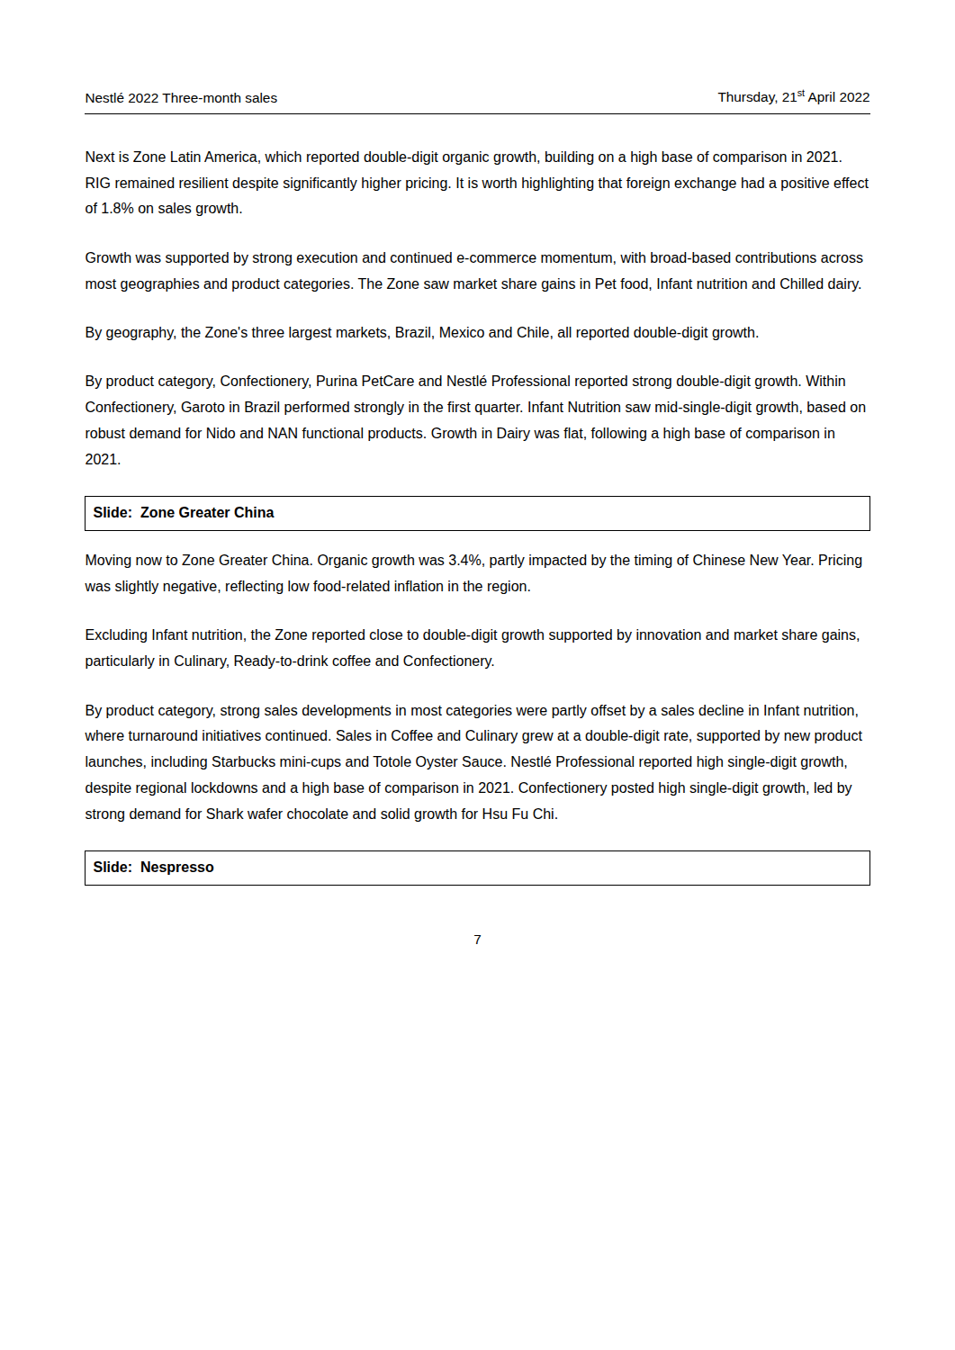Nestlé 2022 Three-month sales
Thursday, 21st April 2022
Next is Zone Latin America, which reported double-digit organic growth, building on a high base of comparison in 2021. RIG remained resilient despite significantly higher pricing. It is worth highlighting that foreign exchange had a positive effect of 1.8% on sales growth.
Growth was supported by strong execution and continued e-commerce momentum, with broad-based contributions across most geographies and product categories. The Zone saw market share gains in Pet food, Infant nutrition and Chilled dairy.
By geography, the Zone's three largest markets, Brazil, Mexico and Chile, all reported double-digit growth.
By product category, Confectionery, Purina PetCare and Nestlé Professional reported strong double-digit growth. Within Confectionery, Garoto in Brazil performed strongly in the first quarter. Infant Nutrition saw mid-single-digit growth, based on robust demand for Nido and NAN functional products. Growth in Dairy was flat, following a high base of comparison in 2021.
Slide: Zone Greater China
Moving now to Zone Greater China. Organic growth was 3.4%, partly impacted by the timing of Chinese New Year. Pricing was slightly negative, reflecting low food-related inflation in the region.
Excluding Infant nutrition, the Zone reported close to double-digit growth supported by innovation and market share gains, particularly in Culinary, Ready-to-drink coffee and Confectionery.
By product category, strong sales developments in most categories were partly offset by a sales decline in Infant nutrition, where turnaround initiatives continued. Sales in Coffee and Culinary grew at a double-digit rate, supported by new product launches, including Starbucks mini-cups and Totole Oyster Sauce. Nestlé Professional reported high single-digit growth, despite regional lockdowns and a high base of comparison in 2021. Confectionery posted high single-digit growth, led by strong demand for Shark wafer chocolate and solid growth for Hsu Fu Chi.
Slide: Nespresso
7